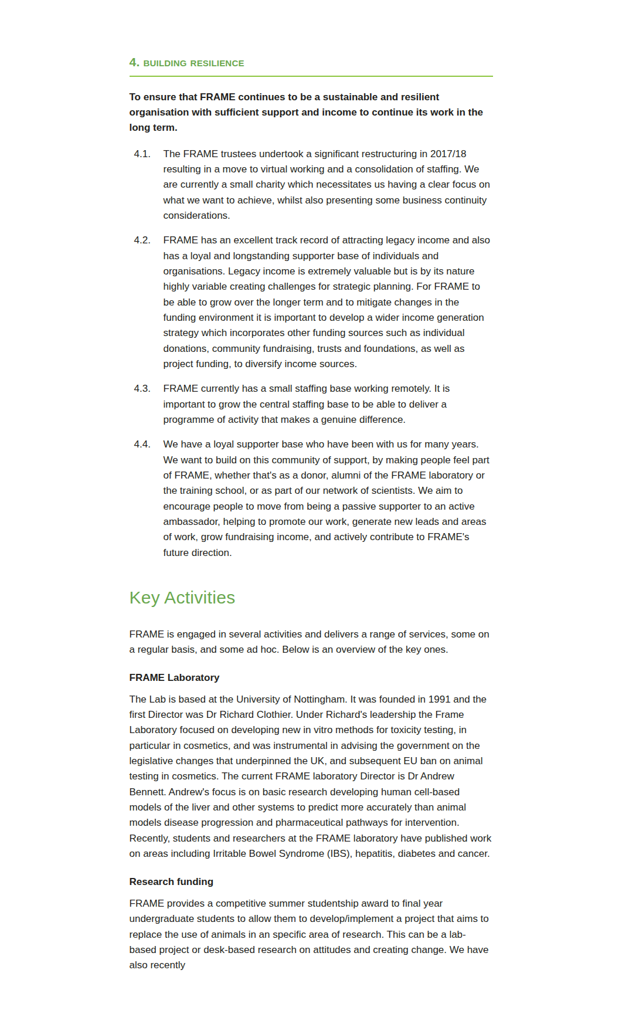4. Building resilience
To ensure that FRAME continues to be a sustainable and resilient organisation with sufficient support and income to continue its work in the long term.
4.1. The FRAME trustees undertook a significant restructuring in 2017/18 resulting in a move to virtual working and a consolidation of staffing. We are currently a small charity which necessitates us having a clear focus on what we want to achieve, whilst also presenting some business continuity considerations.
4.2. FRAME has an excellent track record of attracting legacy income and also has a loyal and longstanding supporter base of individuals and organisations. Legacy income is extremely valuable but is by its nature highly variable creating challenges for strategic planning. For FRAME to be able to grow over the longer term and to mitigate changes in the funding environment it is important to develop a wider income generation strategy which incorporates other funding sources such as individual donations, community fundraising, trusts and foundations, as well as project funding, to diversify income sources.
4.3. FRAME currently has a small staffing base working remotely. It is important to grow the central staffing base to be able to deliver a programme of activity that makes a genuine difference.
4.4. We have a loyal supporter base who have been with us for many years. We want to build on this community of support, by making people feel part of FRAME, whether that's as a donor, alumni of the FRAME laboratory or the training school, or as part of our network of scientists. We aim to encourage people to move from being a passive supporter to an active ambassador, helping to promote our work, generate new leads and areas of work, grow fundraising income, and actively contribute to FRAME's future direction.
Key Activities
FRAME is engaged in several activities and delivers a range of services, some on a regular basis, and some ad hoc. Below is an overview of the key ones.
FRAME Laboratory
The Lab is based at the University of Nottingham. It was founded in 1991 and the first Director was Dr Richard Clothier. Under Richard's leadership the Frame Laboratory focused on developing new in vitro methods for toxicity testing, in particular in cosmetics, and was instrumental in advising the government on the legislative changes that underpinned the UK, and subsequent EU ban on animal testing in cosmetics. The current FRAME laboratory Director is Dr Andrew Bennett. Andrew's focus is on basic research developing human cell-based models of the liver and other systems to predict more accurately than animal models disease progression and pharmaceutical pathways for intervention. Recently, students and researchers at the FRAME laboratory have published work on areas including Irritable Bowel Syndrome (IBS), hepatitis, diabetes and cancer.
Research funding
FRAME provides a competitive summer studentship award to final year undergraduate students to allow them to develop/implement a project that aims to replace the use of animals in an specific area of research. This can be a lab-based project or desk-based research on attitudes and creating change. We have also recently